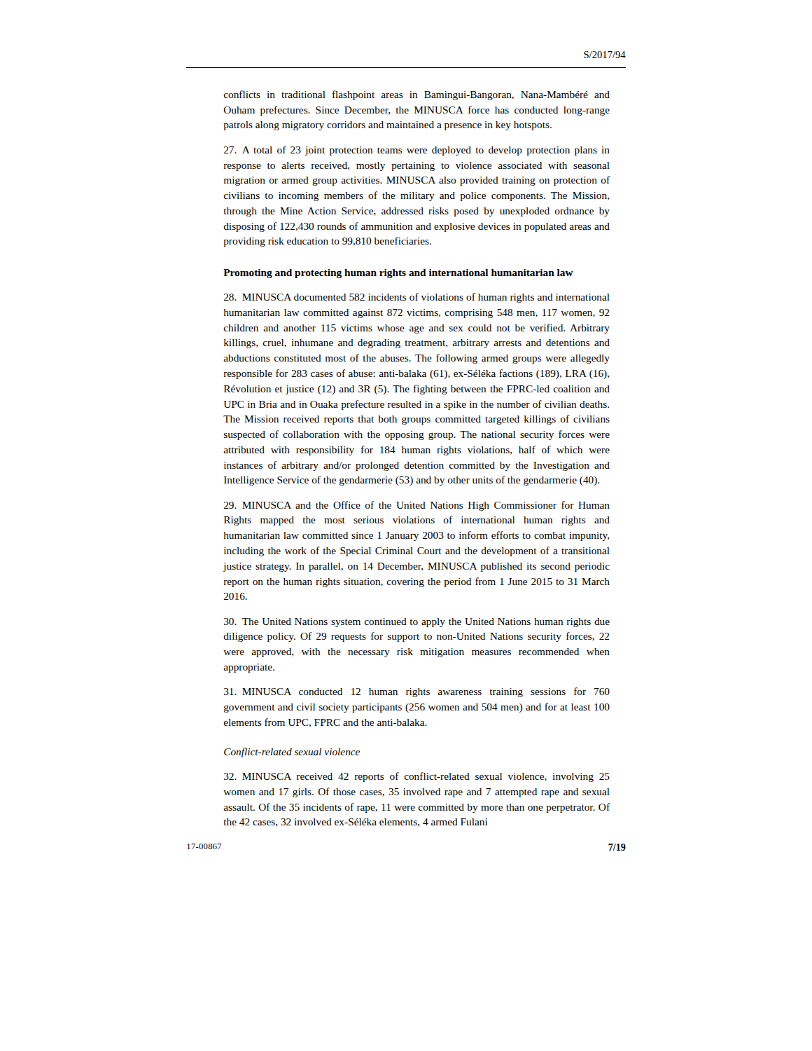S/2017/94
conflicts in traditional flashpoint areas in Bamingui-Bangoran, Nana-Mambéré and Ouham prefectures. Since December, the MINUSCA force has conducted long-range patrols along migratory corridors and maintained a presence in key hotspots.
27. A total of 23 joint protection teams were deployed to develop protection plans in response to alerts received, mostly pertaining to violence associated with seasonal migration or armed group activities. MINUSCA also provided training on protection of civilians to incoming members of the military and police components. The Mission, through the Mine Action Service, addressed risks posed by unexploded ordnance by disposing of 122,430 rounds of ammunition and explosive devices in populated areas and providing risk education to 99,810 beneficiaries.
Promoting and protecting human rights and international humanitarian law
28. MINUSCA documented 582 incidents of violations of human rights and international humanitarian law committed against 872 victims, comprising 548 men, 117 women, 92 children and another 115 victims whose age and sex could not be verified. Arbitrary killings, cruel, inhumane and degrading treatment, arbitrary arrests and detentions and abductions constituted most of the abuses. The following armed groups were allegedly responsible for 283 cases of abuse: anti-balaka (61), ex-Séléka factions (189), LRA (16), Révolution et justice (12) and 3R (5). The fighting between the FPRC-led coalition and UPC in Bria and in Ouaka prefecture resulted in a spike in the number of civilian deaths. The Mission received reports that both groups committed targeted killings of civilians suspected of collaboration with the opposing group. The national security forces were attributed with responsibility for 184 human rights violations, half of which were instances of arbitrary and/or prolonged detention committed by the Investigation and Intelligence Service of the gendarmerie (53) and by other units of the gendarmerie (40).
29. MINUSCA and the Office of the United Nations High Commissioner for Human Rights mapped the most serious violations of international human rights and humanitarian law committed since 1 January 2003 to inform efforts to combat impunity, including the work of the Special Criminal Court and the development of a transitional justice strategy. In parallel, on 14 December, MINUSCA published its second periodic report on the human rights situation, covering the period from 1 June 2015 to 31 March 2016.
30. The United Nations system continued to apply the United Nations human rights due diligence policy. Of 29 requests for support to non-United Nations security forces, 22 were approved, with the necessary risk mitigation measures recommended when appropriate.
31. MINUSCA conducted 12 human rights awareness training sessions for 760 government and civil society participants (256 women and 504 men) and for at least 100 elements from UPC, FPRC and the anti-balaka.
Conflict-related sexual violence
32. MINUSCA received 42 reports of conflict-related sexual violence, involving 25 women and 17 girls. Of those cases, 35 involved rape and 7 attempted rape and sexual assault. Of the 35 incidents of rape, 11 were committed by more than one perpetrator. Of the 42 cases, 32 involved ex-Séléka elements, 4 armed Fulani
17-00867 7/19